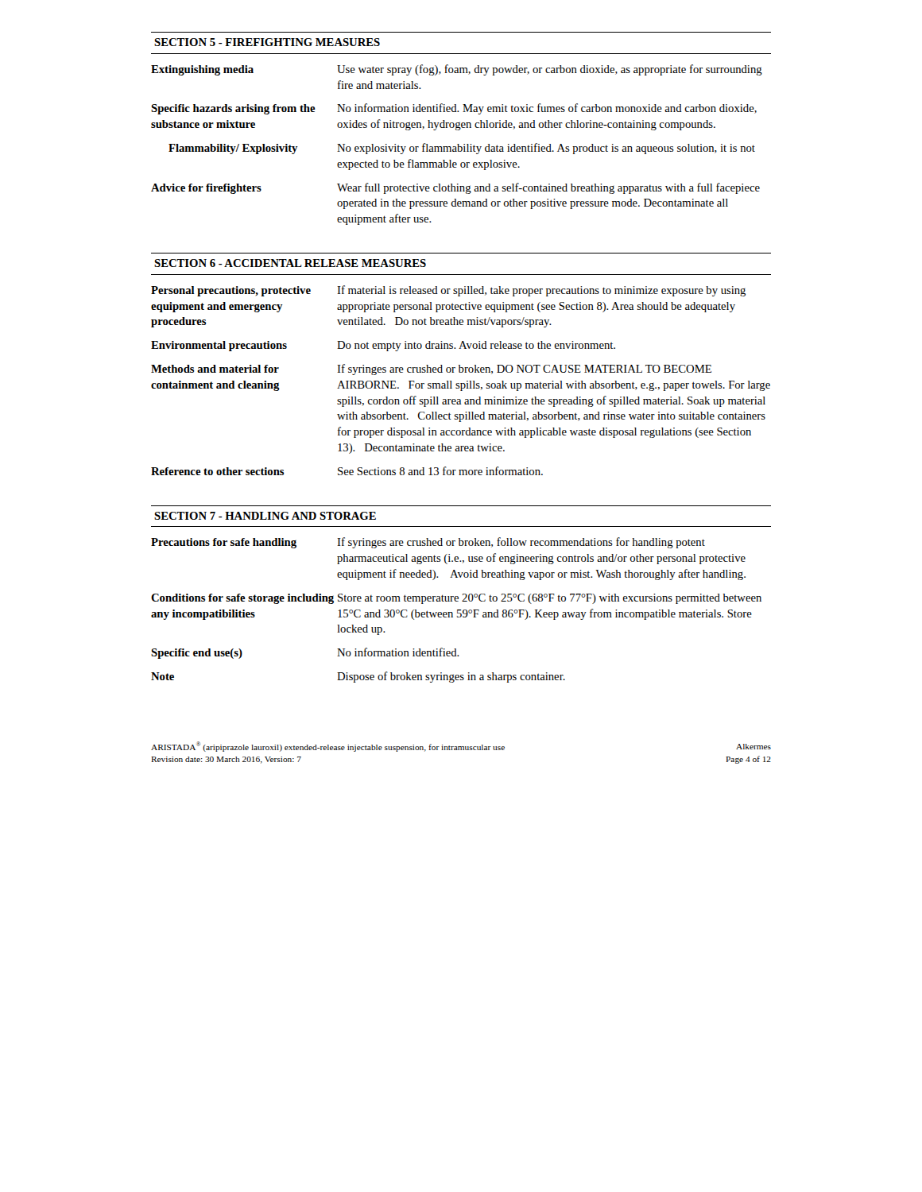SECTION 5 - FIREFIGHTING MEASURES
| Extinguishing media | Use water spray (fog), foam, dry powder, or carbon dioxide, as appropriate for surrounding fire and materials. |
| Specific hazards arising from the substance or mixture | No information identified. May emit toxic fumes of carbon monoxide and carbon dioxide, oxides of nitrogen, hydrogen chloride, and other chlorine-containing compounds. |
| Flammability/ Explosivity | No explosivity or flammability data identified. As product is an aqueous solution, it is not expected to be flammable or explosive. |
| Advice for firefighters | Wear full protective clothing and a self-contained breathing apparatus with a full facepiece operated in the pressure demand or other positive pressure mode. Decontaminate all equipment after use. |
SECTION 6 - ACCIDENTAL RELEASE MEASURES
| Personal precautions, protective equipment and emergency procedures | If material is released or spilled, take proper precautions to minimize exposure by using appropriate personal protective equipment (see Section 8). Area should be adequately ventilated. Do not breathe mist/vapors/spray. |
| Environmental precautions | Do not empty into drains. Avoid release to the environment. |
| Methods and material for containment and cleaning | If syringes are crushed or broken, DO NOT CAUSE MATERIAL TO BECOME AIRBORNE. For small spills, soak up material with absorbent, e.g., paper towels. For large spills, cordon off spill area and minimize the spreading of spilled material. Soak up material with absorbent. Collect spilled material, absorbent, and rinse water into suitable containers for proper disposal in accordance with applicable waste disposal regulations (see Section 13). Decontaminate the area twice. |
| Reference to other sections | See Sections 8 and 13 for more information. |
SECTION 7 - HANDLING AND STORAGE
| Precautions for safe handling | If syringes are crushed or broken, follow recommendations for handling potent pharmaceutical agents (i.e., use of engineering controls and/or other personal protective equipment if needed). Avoid breathing vapor or mist. Wash thoroughly after handling. |
| Conditions for safe storage including any incompatibilities | Store at room temperature 20°C to 25°C (68°F to 77°F) with excursions permitted between 15°C and 30°C (between 59°F and 86°F). Keep away from incompatible materials. Store locked up. |
| Specific end use(s) | No information identified. |
| Note | Dispose of broken syringes in a sharps container. |
| ARISTADA ® (aripiprazole lauroxil) extended-release injectable suspension, for intramuscular use | Alkermes |
| Revision date: 30 March 2016, Version: 7 | Page 4 of 12 |